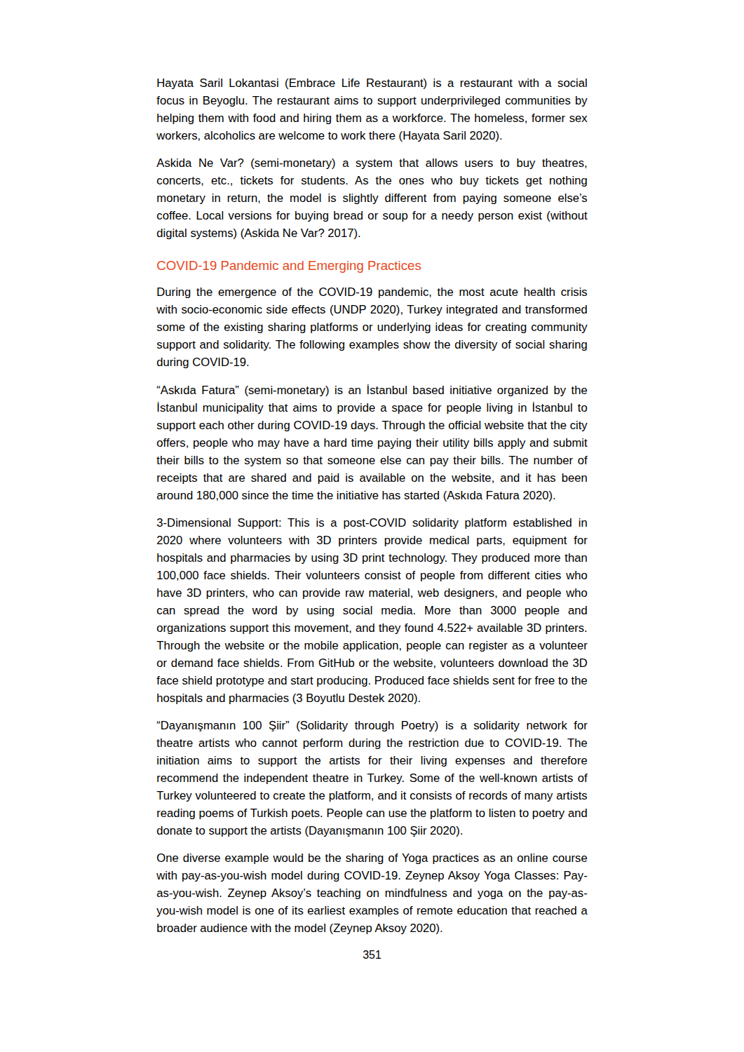Hayata Saril Lokantasi (Embrace Life Restaurant) is a restaurant with a social focus in Beyoglu. The restaurant aims to support underprivileged communities by helping them with food and hiring them as a workforce. The homeless, former sex workers, alcoholics are welcome to work there (Hayata Saril 2020).
Askida Ne Var? (semi-monetary) a system that allows users to buy theatres, concerts, etc., tickets for students. As the ones who buy tickets get nothing monetary in return, the model is slightly different from paying someone else’s coffee. Local versions for buying bread or soup for a needy person exist (without digital systems) (Askida Ne Var? 2017).
COVID-19 Pandemic and Emerging Practices
During the emergence of the COVID-19 pandemic, the most acute health crisis with socio-economic side effects (UNDP 2020), Turkey integrated and transformed some of the existing sharing platforms or underlying ideas for creating community support and solidarity. The following examples show the diversity of social sharing during COVID-19.
“Askıda Fatura” (semi-monetary) is an İstanbul based initiative organized by the İstanbul municipality that aims to provide a space for people living in İstanbul to support each other during COVID-19 days. Through the official website that the city offers, people who may have a hard time paying their utility bills apply and submit their bills to the system so that someone else can pay their bills. The number of receipts that are shared and paid is available on the website, and it has been around 180,000 since the time the initiative has started (Askıda Fatura 2020).
3-Dimensional Support: This is a post-COVID solidarity platform established in 2020 where volunteers with 3D printers provide medical parts, equipment for hospitals and pharmacies by using 3D print technology. They produced more than 100,000 face shields. Their volunteers consist of people from different cities who have 3D printers, who can provide raw material, web designers, and people who can spread the word by using social media. More than 3000 people and organizations support this movement, and they found 4.522+ available 3D printers. Through the website or the mobile application, people can register as a volunteer or demand face shields. From GitHub or the website, volunteers download the 3D face shield prototype and start producing. Produced face shields sent for free to the hospitals and pharmacies (3 Boyutlu Destek 2020).
“Dayanışmanın 100 Şiir” (Solidarity through Poetry) is a solidarity network for theatre artists who cannot perform during the restriction due to COVID-19. The initiation aims to support the artists for their living expenses and therefore recommend the independent theatre in Turkey. Some of the well-known artists of Turkey volunteered to create the platform, and it consists of records of many artists reading poems of Turkish poets. People can use the platform to listen to poetry and donate to support the artists (Dayanışmanın 100 Şiir 2020).
One diverse example would be the sharing of Yoga practices as an online course with pay-as-you-wish model during COVID-19. Zeynep Aksoy Yoga Classes: Pay-as-you-wish. Zeynep Aksoy’s teaching on mindfulness and yoga on the pay-as-you-wish model is one of its earliest examples of remote education that reached a broader audience with the model (Zeynep Aksoy 2020).
351